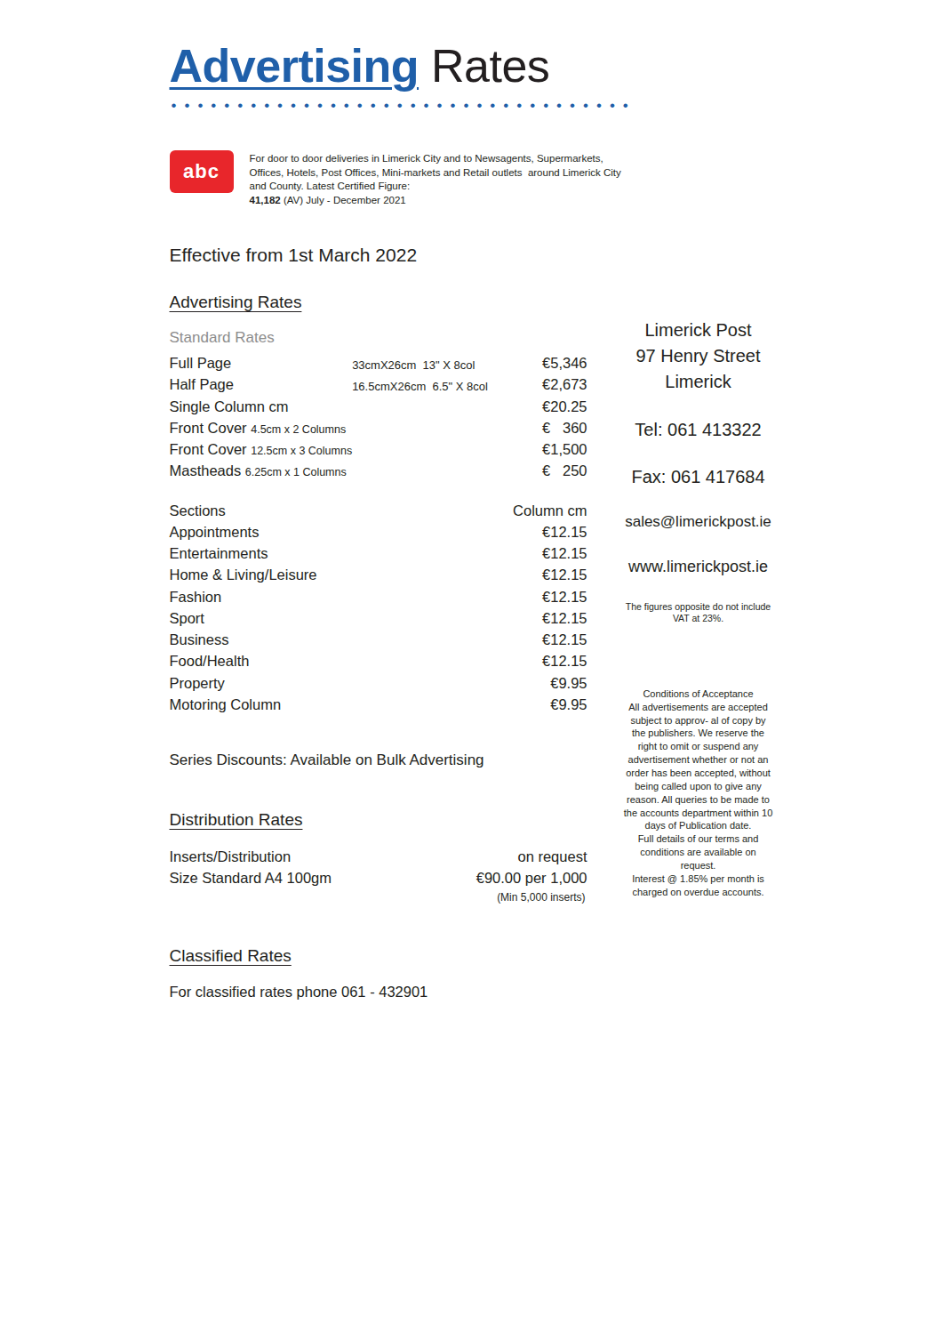Advertising Rates
•••••••••••••••••••••••••••••••••••••••••••••
abc
For door to door deliveries in Limerick City and to Newsagents, Supermarkets, Offices, Hotels, Post Offices, Mini-markets and Retail outlets around Limerick City and County. Latest Certified Figure:
41,182 (AV) July - December 2021
Effective from 1st March 2022
Advertising Rates
Standard Rates
| Full Page | 33cmX26cm 13" X 8col | €5,346 |
| Half Page | 16.5cmX26cm 6.5" X 8col | €2,673 |
| Single Column cm | | €20.25 |
| Front Cover 4.5cm x 2 Columns | | € 360 |
| Front Cover 12.5cm x 3 Columns | | €1,500 |
| Mastheads 6.25cm x 1 Columns | | € 250 |
| Sections | Column cm |
| Appointments | €12.15 |
| Entertainments | €12.15 |
| Home & Living/Leisure | €12.15 |
| Fashion | €12.15 |
| Sport | €12.15 |
| Business | €12.15 |
| Food/Health | €12.15 |
| Property | €9.95 |
| Motoring Column | €9.95 |
Series Discounts: Available on Bulk Advertising
Distribution Rates
| Inserts/Distribution | on request |
| Size Standard A4 100gm | €90.00 per 1,000 |
(Min 5,000 inserts)
Classified Rates
For classified rates phone 061 - 432901
Limerick Post
97 Henry Street
Limerick
Tel: 061 413322
Fax: 061 417684
sales@limerickpost.ie
www.limerickpost.ie
The figures opposite do not include VAT at 23%.
Conditions of Acceptance
All advertisements are accepted subject to approv- al of copy by the publishers. We reserve the right to omit or suspend any advertisement whether or not an order has been accepted, without being called upon to give any reason. All queries to be made to the accounts department within 10 days of Publication date.
Full details of our terms and conditions are available on request.
Interest @ 1.85% per month is charged on overdue accounts.